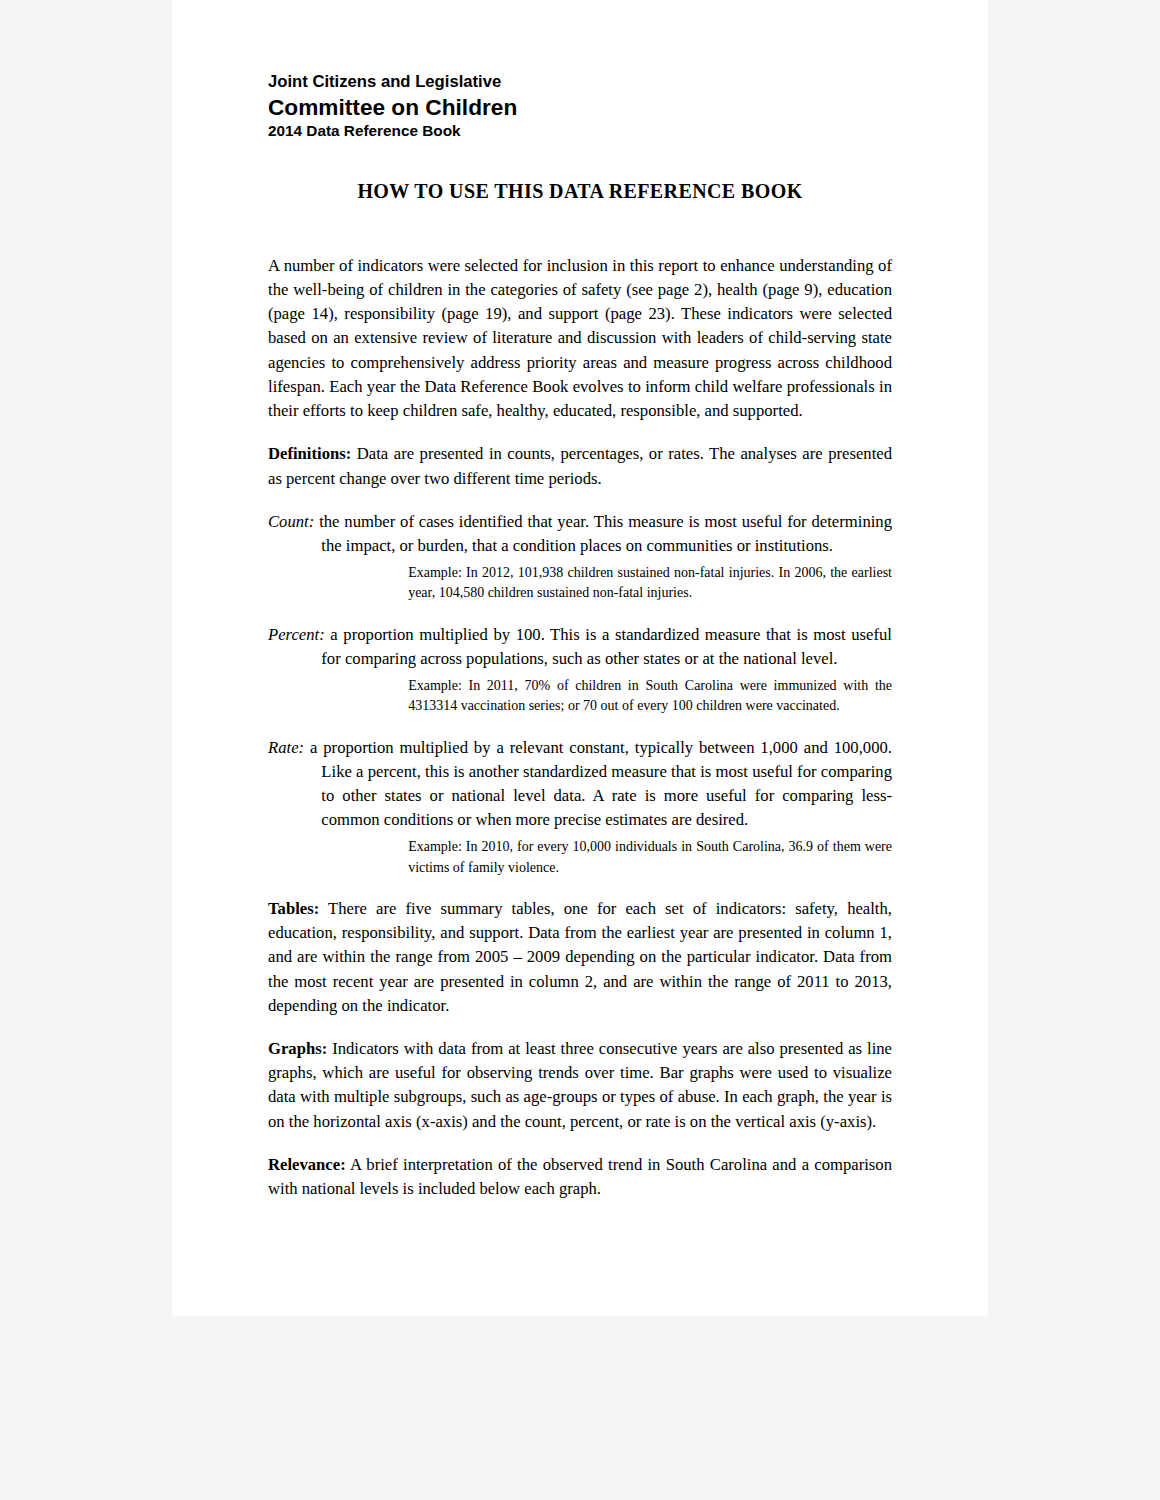Joint Citizens and Legislative
Committee on Children
2014 Data Reference Book
HOW TO USE THIS DATA REFERENCE BOOK
A number of indicators were selected for inclusion in this report to enhance understanding of the well-being of children in the categories of safety (see page 2), health (page 9), education (page 14), responsibility (page 19), and support (page 23). These indicators were selected based on an extensive review of literature and discussion with leaders of child-serving state agencies to comprehensively address priority areas and measure progress across childhood lifespan. Each year the Data Reference Book evolves to inform child welfare professionals in their efforts to keep children safe, healthy, educated, responsible, and supported.
Definitions: Data are presented in counts, percentages, or rates. The analyses are presented as percent change over two different time periods.
Count: the number of cases identified that year. This measure is most useful for determining the impact, or burden, that a condition places on communities or institutions. Example: In 2012, 101,938 children sustained non-fatal injuries. In 2006, the earliest year, 104,580 children sustained non-fatal injuries.
Percent: a proportion multiplied by 100. This is a standardized measure that is most useful for comparing across populations, such as other states or at the national level. Example: In 2011, 70% of children in South Carolina were immunized with the 4313314 vaccination series; or 70 out of every 100 children were vaccinated.
Rate: a proportion multiplied by a relevant constant, typically between 1,000 and 100,000. Like a percent, this is another standardized measure that is most useful for comparing to other states or national level data. A rate is more useful for comparing less-common conditions or when more precise estimates are desired. Example: In 2010, for every 10,000 individuals in South Carolina, 36.9 of them were victims of family violence.
Tables: There are five summary tables, one for each set of indicators: safety, health, education, responsibility, and support. Data from the earliest year are presented in column 1, and are within the range from 2005 – 2009 depending on the particular indicator. Data from the most recent year are presented in column 2, and are within the range of 2011 to 2013, depending on the indicator.
Graphs: Indicators with data from at least three consecutive years are also presented as line graphs, which are useful for observing trends over time. Bar graphs were used to visualize data with multiple subgroups, such as age-groups or types of abuse. In each graph, the year is on the horizontal axis (x-axis) and the count, percent, or rate is on the vertical axis (y-axis).
Relevance: A brief interpretation of the observed trend in South Carolina and a comparison with national levels is included below each graph.